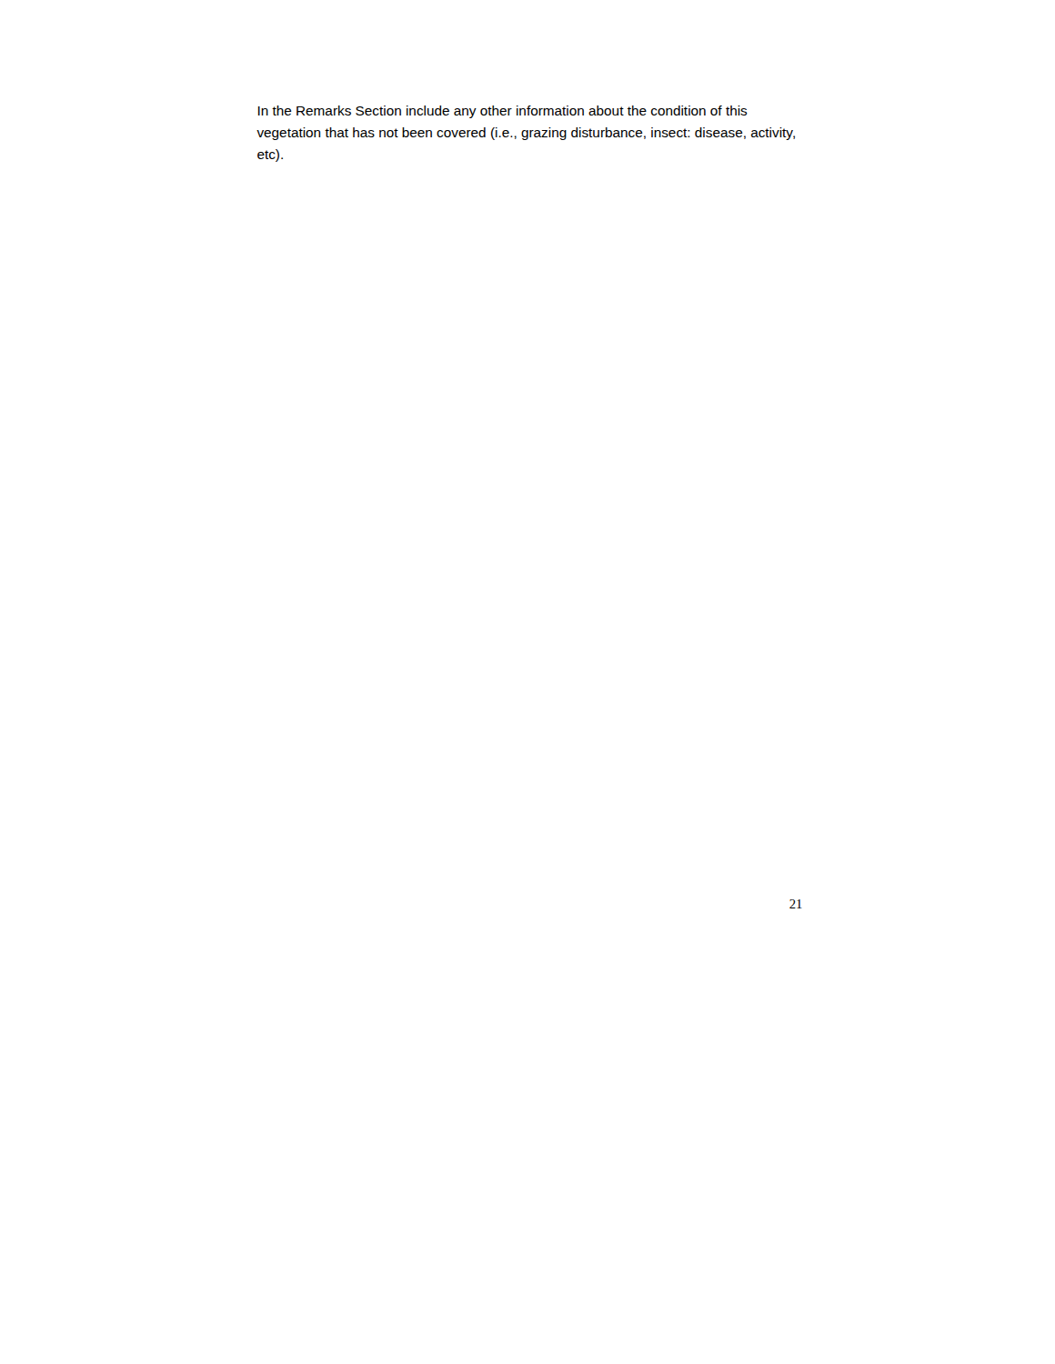In the Remarks Section include any other information about the condition of this vegetation that has not been covered (i.e., grazing disturbance, insect: disease, activity, etc).
21